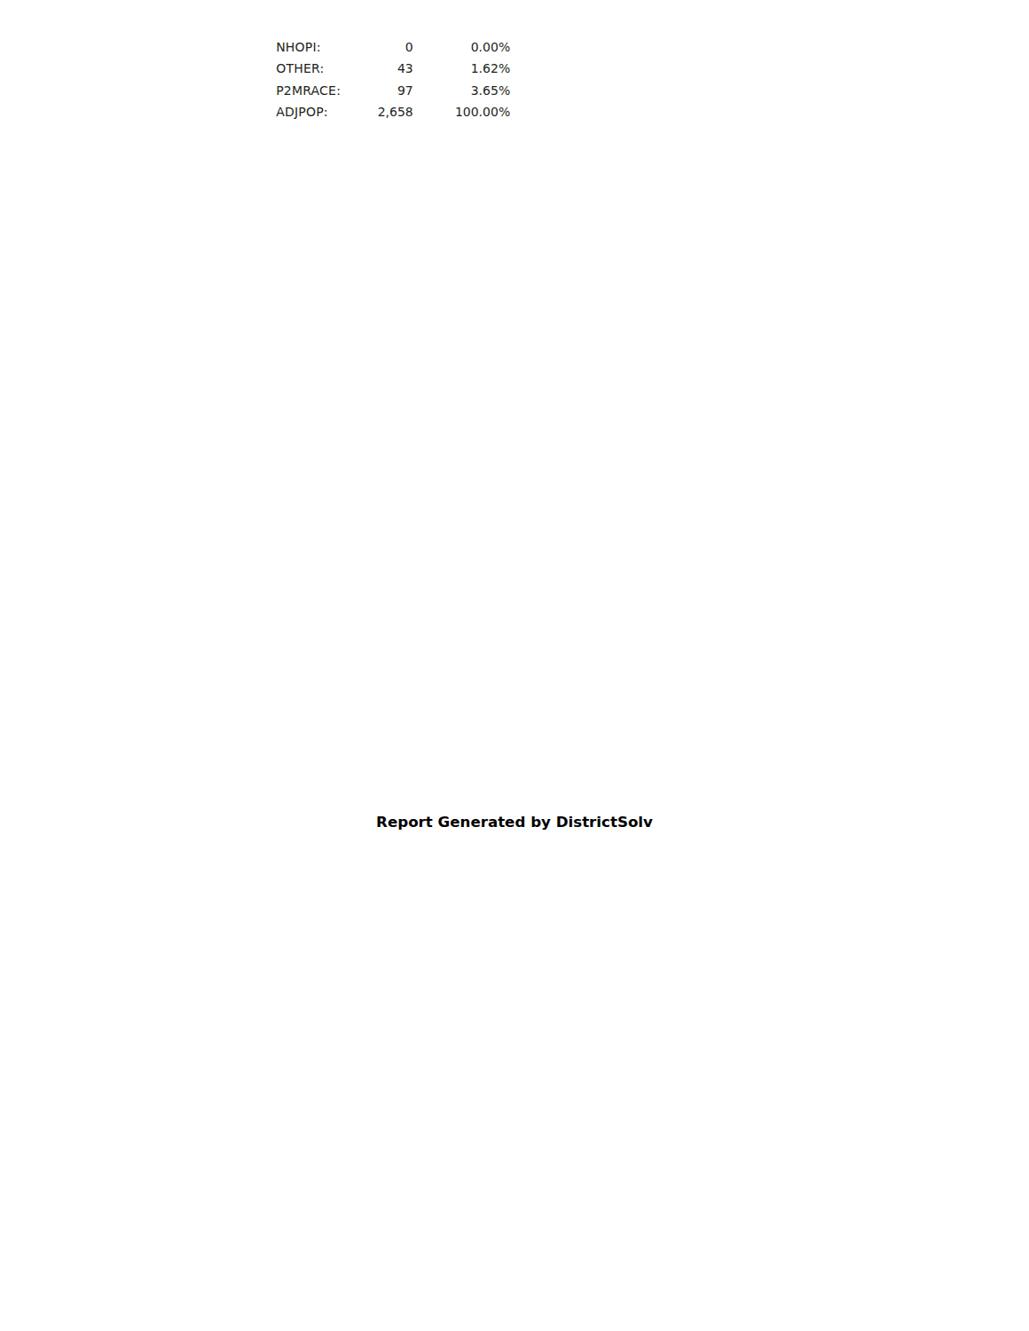| NHOPI: | 0 | 0.00% |
| OTHER: | 43 | 1.62% |
| P2MRACE: | 97 | 3.65% |
| ADJPOP: | 2,658 | 100.00% |
Report Generated by DistrictSolv